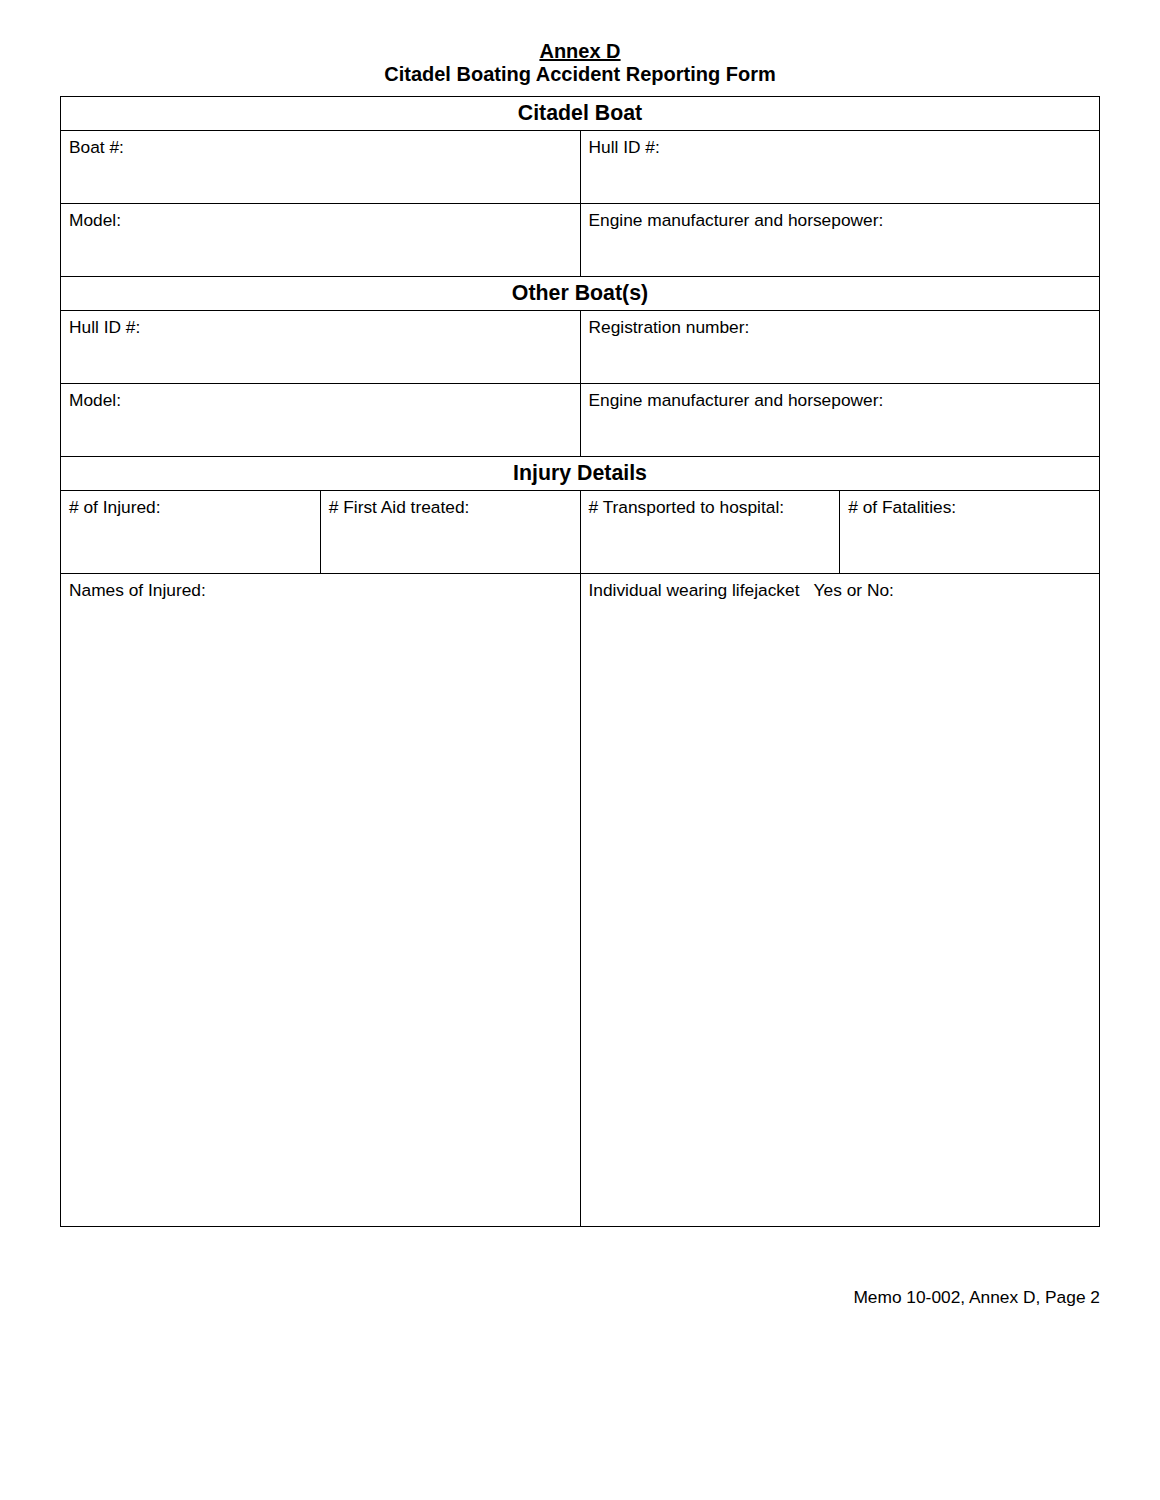Annex D
Citadel Boating Accident Reporting Form
| Citadel Boat |
| Boat #: | Hull ID #: |
| Model: | Engine manufacturer and horsepower: |
| Other Boat(s) |
| Hull ID #: | Registration number: |
| Model: | Engine manufacturer and horsepower: |
| Injury Details |
| # of Injured: | # First Aid treated: | # Transported to hospital: | # of Fatalities: |
| Names of Injured: | Individual wearing lifejacket Yes or No: |
Memo 10-002, Annex D, Page 2